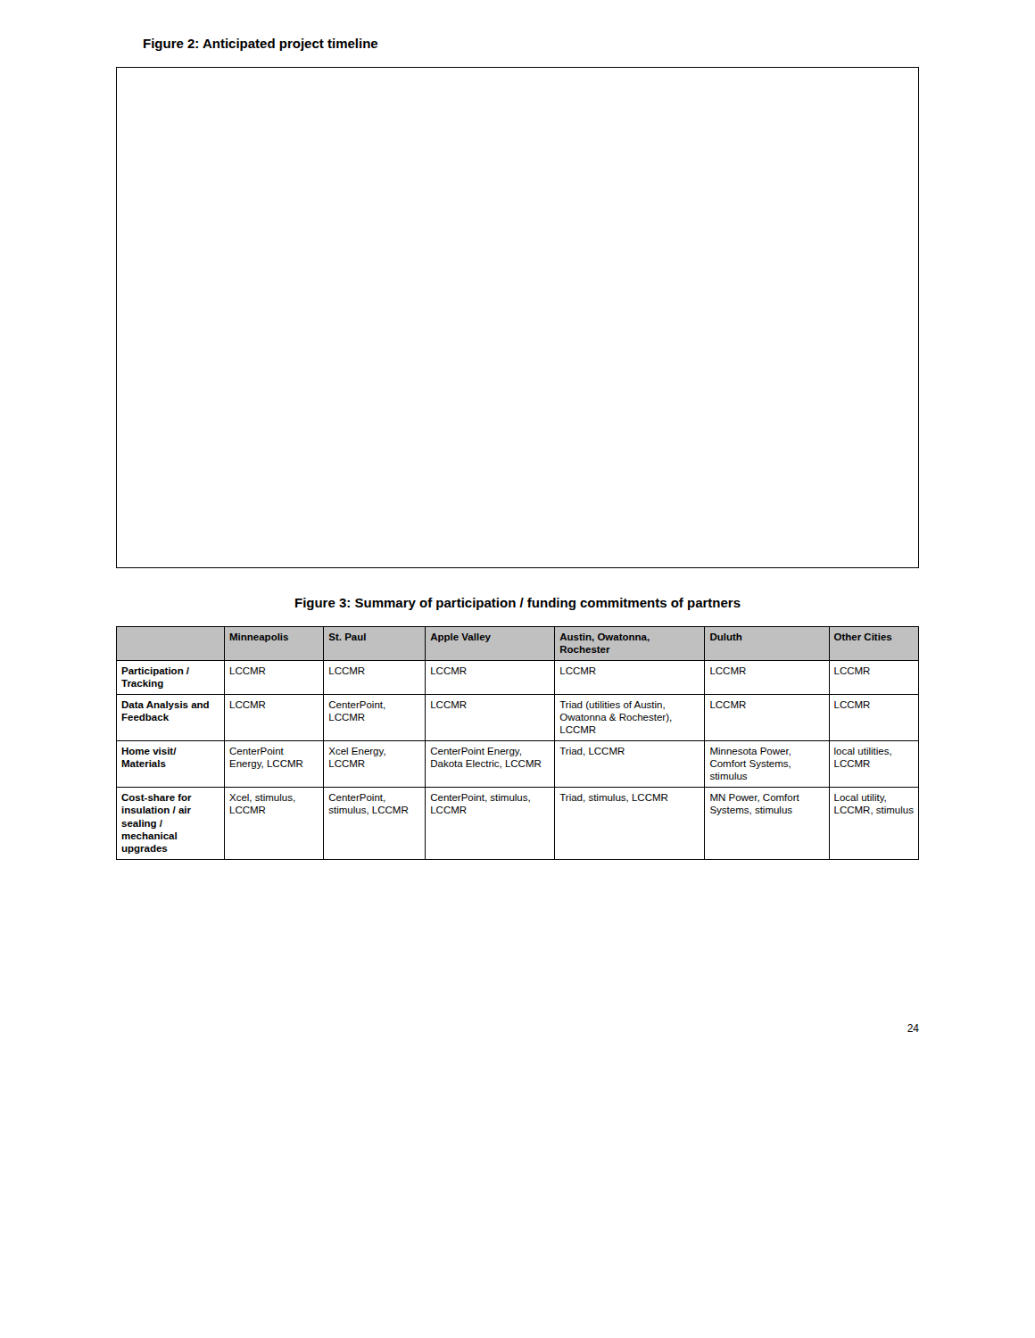Figure 2: Anticipated project timeline
Figure 3: Summary of participation / funding commitments of partners
| | Minneapolis | St. Paul | Apple Valley | Austin, Owatonna, Rochester | Duluth | Other Cities |
| --- | --- | --- | --- | --- | --- | --- |
| Participation / Tracking | LCCMR | LCCMR | LCCMR | LCCMR | LCCMR | LCCMR |
| Data Analysis and Feedback | LCCMR | CenterPoint, LCCMR | LCCMR | Triad (utilities of Austin, Owatonna & Rochester), LCCMR | LCCMR | LCCMR |
| Home visit/ Materials | CenterPoint Energy, LCCMR | Xcel Energy, LCCMR | CenterPoint Energy, Dakota Electric, LCCMR | Triad, LCCMR | Minnesota Power, Comfort Systems, stimulus | local utilities, LCCMR |
| Cost-share for insulation / air sealing / mechanical upgrades | Xcel, stimulus, LCCMR | CenterPoint, stimulus, LCCMR | CenterPoint, stimulus, LCCMR | Triad, stimulus, LCCMR | MN Power, Comfort Systems, stimulus | Local utility, LCCMR, stimulus |
24